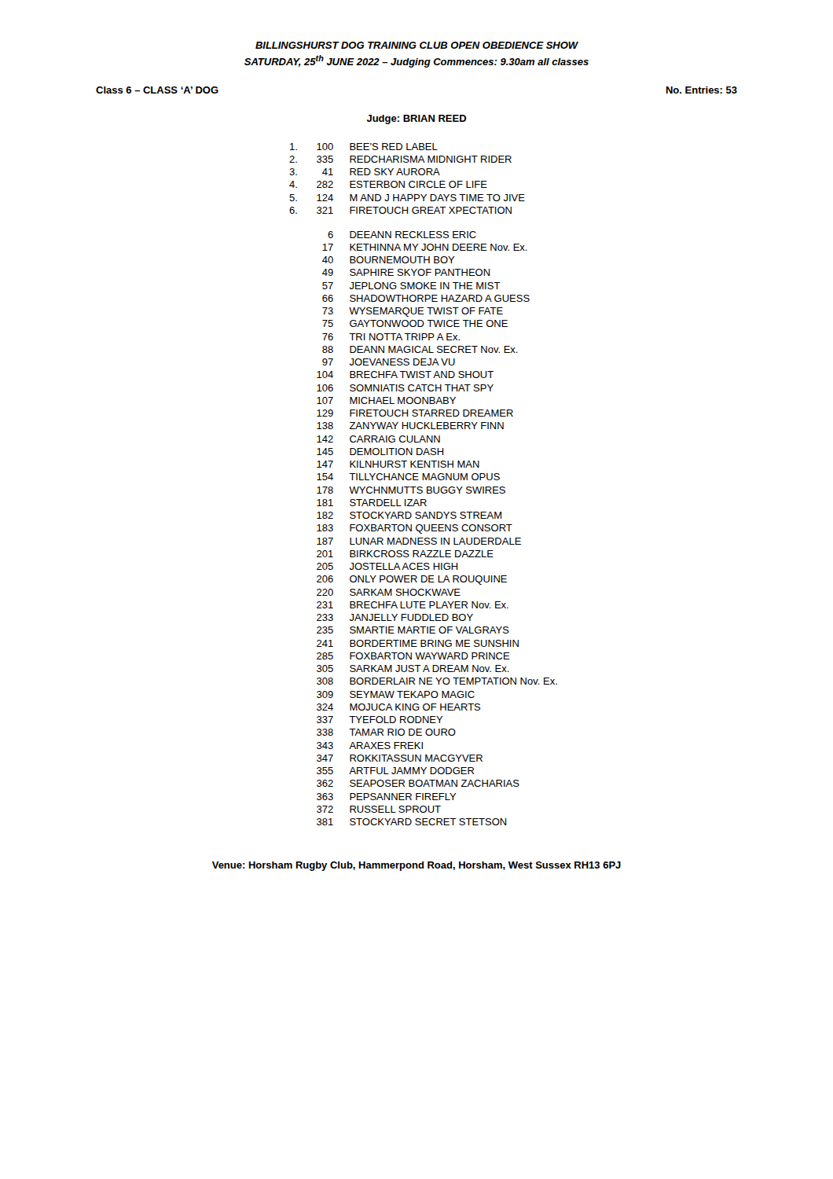BILLINGSHURST DOG TRAINING CLUB OPEN OBEDIENCE SHOW
SATURDAY, 25th JUNE 2022 – Judging Commences: 9.30am all classes
Class 6 – CLASS ‘A’ DOG No. Entries: 53
Judge: BRIAN REED
| 1. | 100 | BEE'S RED LABEL |
| 2. | 335 | REDCHARISMA MIDNIGHT RIDER |
| 3. | 41 | RED SKY AURORA |
| 4. | 282 | ESTERBON CIRCLE OF LIFE |
| 5. | 124 | M AND J HAPPY DAYS TIME TO JIVE |
| 6. | 321 | FIRETOUCH GREAT XPECTATION |
| | 6 | DEEANN RECKLESS ERIC |
| | 17 | KETHINNA MY JOHN DEERE Nov. Ex. |
| | 40 | BOURNEMOUTH BOY |
| | 49 | SAPHIRE SKYOF PANTHEON |
| | 57 | JEPLONG SMOKE IN THE MIST |
| | 66 | SHADOWTHORPE HAZARD A GUESS |
| | 73 | WYSEMARQUE TWIST OF FATE |
| | 75 | GAYTONWOOD TWICE THE ONE |
| | 76 | TRI NOTTA TRIPP A Ex. |
| | 88 | DEANN MAGICAL SECRET Nov. Ex. |
| | 97 | JOEVANESS DEJA VU |
| | 104 | BRECHFA TWIST AND SHOUT |
| | 106 | SOMNIATIS CATCH THAT SPY |
| | 107 | MICHAEL MOONBABY |
| | 129 | FIRETOUCH STARRED DREAMER |
| | 138 | ZANYWAY HUCKLEBERRY FINN |
| | 142 | CARRAIG CULANN |
| | 145 | DEMOLITION DASH |
| | 147 | KILNHURST KENTISH MAN |
| | 154 | TILLYCHANCE MAGNUM OPUS |
| | 178 | WYCHNMUTTS BUGGY SWIRES |
| | 181 | STARDELL IZAR |
| | 182 | STOCKYARD SANDYS STREAM |
| | 183 | FOXBARTON QUEENS CONSORT |
| | 187 | LUNAR MADNESS IN LAUDERDALE |
| | 201 | BIRKCROSS RAZZLE DAZZLE |
| | 205 | JOSTELLA ACES HIGH |
| | 206 | ONLY POWER DE LA ROUQUINE |
| | 220 | SARKAM SHOCKWAVE |
| | 231 | BRECHFA LUTE PLAYER Nov. Ex. |
| | 233 | JANJELLY FUDDLED BOY |
| | 235 | SMARTIE MARTIE OF VALGRAYS |
| | 241 | BORDERTIME BRING ME SUNSHIN |
| | 285 | FOXBARTON WAYWARD PRINCE |
| | 305 | SARKAM JUST A DREAM Nov. Ex. |
| | 308 | BORDERLAIR NE YO TEMPTATION Nov. Ex. |
| | 309 | SEYMAW TEKAPO MAGIC |
| | 324 | MOJUCA KING OF HEARTS |
| | 337 | TYEFOLD RODNEY |
| | 338 | TAMAR RIO DE OURO |
| | 343 | ARAXES FREKI |
| | 347 | ROKKITASSUN MACGYVER |
| | 355 | ARTFUL JAMMY DODGER |
| | 362 | SEAPOSER BOATMAN ZACHARIAS |
| | 363 | PEPSANNER FIREFLY |
| | 372 | RUSSELL SPROUT |
| | 381 | STOCKYARD SECRET STETSON |
Venue: Horsham Rugby Club, Hammerpond Road, Horsham, West Sussex RH13 6PJ